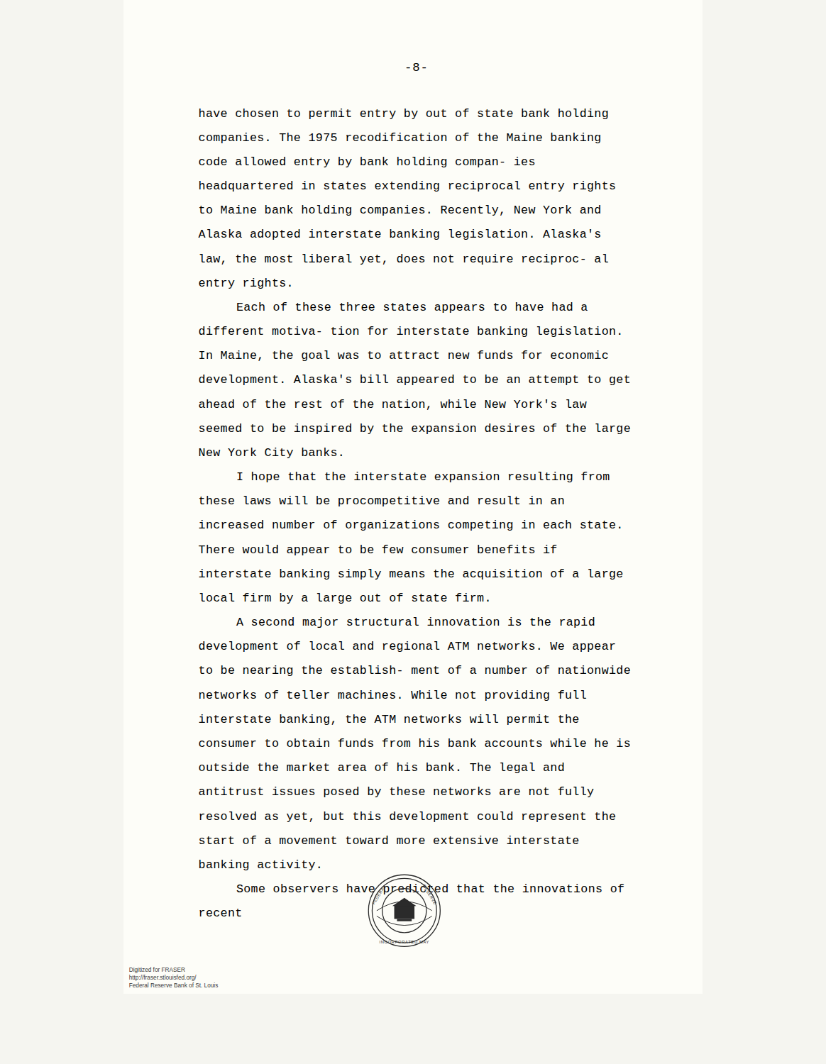-8-
have chosen to permit entry by out of state bank holding companies. The 1975 recodification of the Maine banking code allowed entry by bank holding compan- ies headquartered in states extending reciprocal entry rights to Maine bank holding companies. Recently, New York and Alaska adopted interstate banking legislation. Alaska's law, the most liberal yet, does not require reciproc- al entry rights.
Each of these three states appears to have had a different motiva- tion for interstate banking legislation. In Maine, the goal was to attract new funds for economic development. Alaska's bill appeared to be an attempt to get ahead of the rest of the nation, while New York's law seemed to be inspired by the expansion desires of the large New York City banks.
I hope that the interstate expansion resulting from these laws will be procompetitive and result in an increased number of organizations competing in each state. There would appear to be few consumer benefits if interstate banking simply means the acquisition of a large local firm by a large out of state firm.
A second major structural innovation is the rapid development of local and regional ATM networks. We appear to be nearing the establish- ment of a number of nationwide networks of teller machines. While not providing full interstate banking, the ATM networks will permit the consumer to obtain funds from his bank accounts while he is outside the market area of his bank. The legal and antitrust issues posed by these networks are not fully resolved as yet, but this development could represent the start of a movement toward more extensive interstate banking activity.
Some observers have predicted that the innovations of recent
FEDERAL RESERVE INCORPORATED MAY
Digitized for FRASER
http://fraser.stlouisfed.org/
Federal Reserve Bank of St. Louis